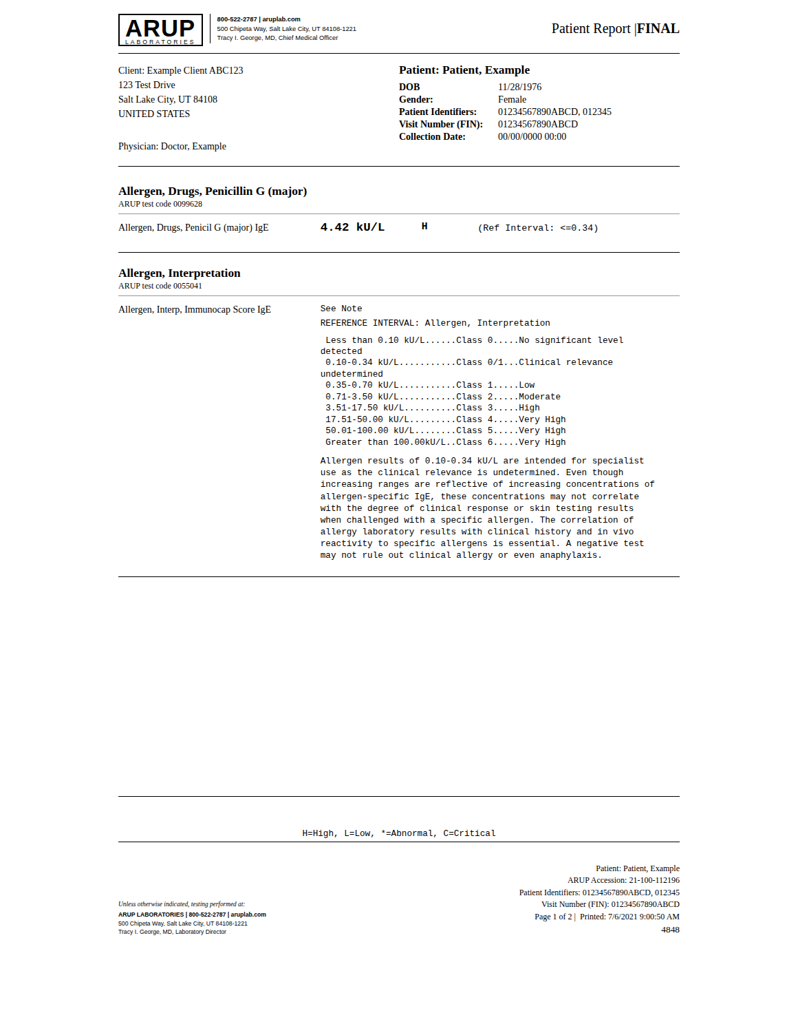ARUPLABORATORIES
800-522-2787 | aruplab.com
500 Chipeta Way, Salt Lake City, UT 84108-1221
Tracy I. George, MD, Chief Medical Officer
Patient Report |FINAL
Client: Example Client ABC123
123 Test Drive
Salt Lake City, UT 84108
UNITED STATES
Physician: Doctor, Example
Patient: Patient, Example
| DOB | 11/28/1976 |
| Gender: | Female |
| Patient Identifiers: | 01234567890ABCD, 012345 |
| Visit Number (FIN): | 01234567890ABCD |
| Collection Date: | 00/00/0000 00:00 |
Allergen, Drugs, Penicillin G (major)
ARUP test code 0099628
Allergen, Drugs, Penicil G (major) IgE
4.42 kU/L
H
(Ref Interval: <=0.34)
Allergen, Interpretation
ARUP test code 0055041
Allergen, Interp, Immunocap Score IgE
See Note
REFERENCE INTERVAL: Allergen, Interpretation
 Less than 0.10 kU/L......Class 0.....No significant level
detected
 0.10-0.34 kU/L...........Class 0/1...Clinical relevance
undetermined
 0.35-0.70 kU/L...........Class 1.....Low
 0.71-3.50 kU/L...........Class 2.....Moderate
 3.51-17.50 kU/L..........Class 3.....High
 17.51-50.00 kU/L.........Class 4.....Very High
 50.01-100.00 kU/L........Class 5.....Very High
 Greater than 100.00kU/L..Class 6.....Very High
Allergen results of 0.10-0.34 kU/L are intended for specialist
use as the clinical relevance is undetermined. Even though
increasing ranges are reflective of increasing concentrations of
allergen-specific IgE, these concentrations may not correlate
with the degree of clinical response or skin testing results
when challenged with a specific allergen. The correlation of
allergy laboratory results with clinical history and in vivo
reactivity to specific allergens is essential. A negative test
may not rule out clinical allergy or even anaphylaxis.
H=High, L=Low, *=Abnormal, C=Critical
Unless otherwise indicated, testing performed at:
ARUP LABORATORIES | 800-522-2787 | aruplab.com
500 Chipeta Way, Salt Lake City, UT 84108-1221
Tracy I. George, MD, Laboratory Director
Patient: Patient, Example
ARUP Accession: 21-100-112196
Patient Identifiers: 01234567890ABCD, 012345
Visit Number (FIN): 01234567890ABCD
Page 1 of 2 | Printed: 7/6/2021 9:00:50 AM
4848